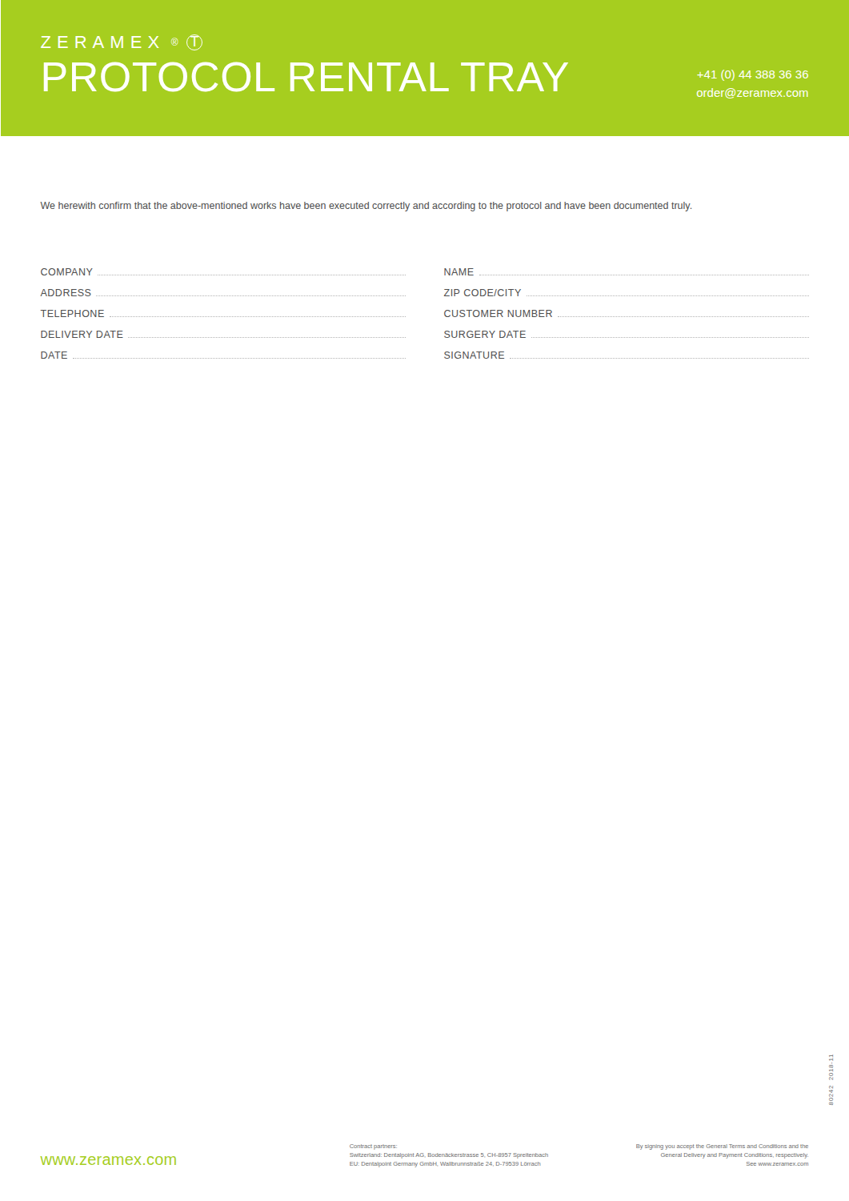ZERAMEX®T
PROTOCOL RENTAL TRAY
+41 (0) 44 388 36 36
order@zeramex.com
We herewith confirm that the above-mentioned works have been executed correctly and according to the protocol and have been documented truly.
Company
Name
Address
Zip Code/City
Telephone
Customer Number
Delivery Date
Surgery Date
Date
Signature
80242 2018-11
www.zeramex.com
Contract partners:
Switzerland: Dentalpoint AG, Bodenäckerstrasse 5, CH-8957 Spreitenbach
EU: Dentalpoint Germany GmbH, Wallbrunnstraße 24, D-79539 Lörrach
By signing you accept the General Terms and Conditions and the General Delivery and Payment Conditions, respectively.
See www.zeramex.com